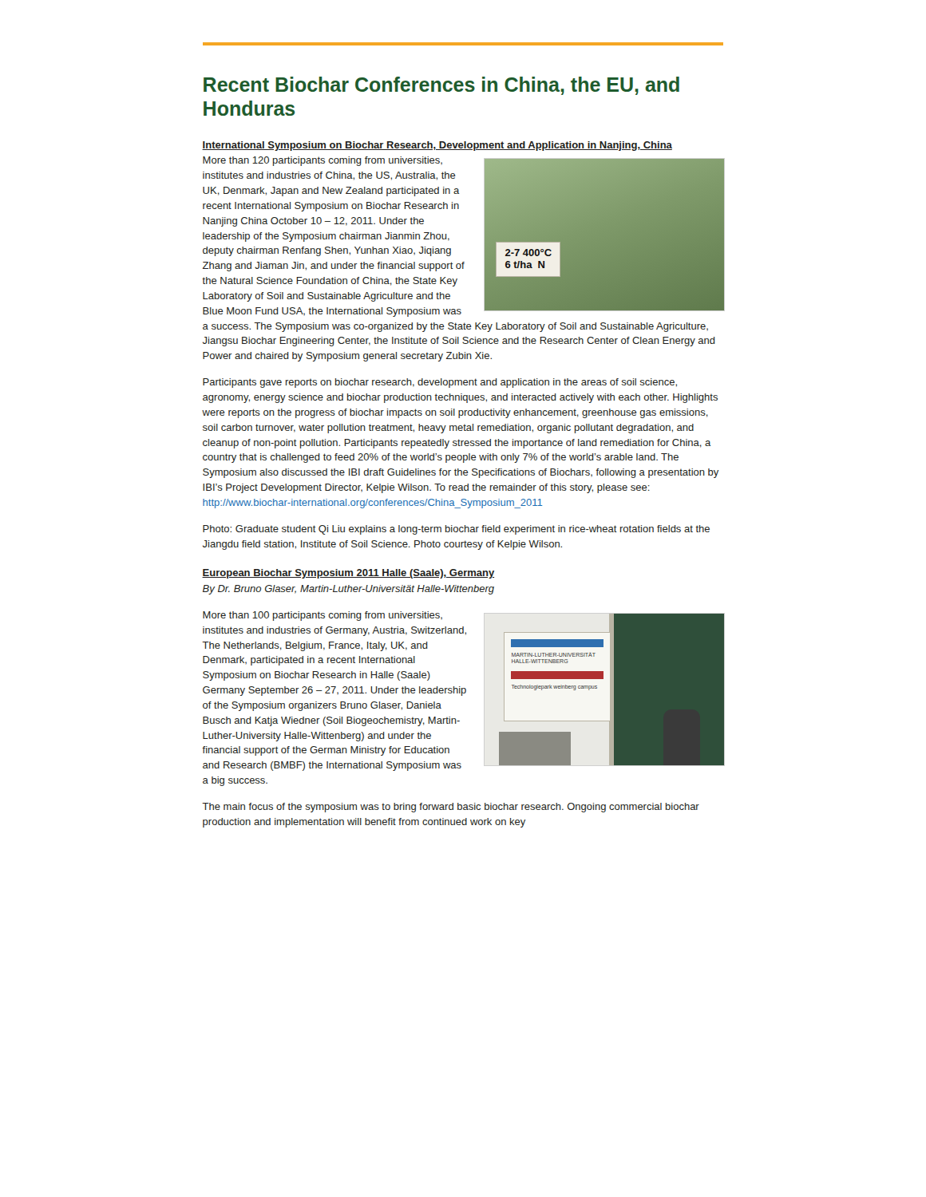Recent Biochar Conferences in China, the EU, and Honduras
International Symposium on Biochar Research, Development and Application in Nanjing, China
More than 120 participants coming from universities, institutes and industries of China, the US, Australia, the UK, Denmark, Japan and New Zealand participated in a recent International Symposium on Biochar Research in Nanjing China October 10 – 12, 2011. Under the leadership of the Symposium chairman Jianmin Zhou, deputy chairman Renfang Shen, Yunhan Xiao, Jiqiang Zhang and Jiaman Jin, and under the financial support of the Natural Science Foundation of China, the State Key Laboratory of Soil and Sustainable Agriculture and the Blue Moon Fund USA, the International Symposium was a success. The Symposium was co-organized by the State Key Laboratory of Soil and Sustainable Agriculture, Jiangsu Biochar Engineering Center, the Institute of Soil Science and the Research Center of Clean Energy and Power and chaired by Symposium general secretary Zubin Xie.
Participants gave reports on biochar research, development and application in the areas of soil science, agronomy, energy science and biochar production techniques, and interacted actively with each other. Highlights were reports on the progress of biochar impacts on soil productivity enhancement, greenhouse gas emissions, soil carbon turnover, water pollution treatment, heavy metal remediation, organic pollutant degradation, and cleanup of non-point pollution. Participants repeatedly stressed the importance of land remediation for China, a country that is challenged to feed 20% of the world’s people with only 7% of the world’s arable land. The Symposium also discussed the IBI draft Guidelines for the Specifications of Biochars, following a presentation by IBI’s Project Development Director, Kelpie Wilson. To read the remainder of this story, please see:
http://www.biochar-international.org/conferences/China_Symposium_2011
Photo: Graduate student Qi Liu explains a long-term biochar field experiment in rice-wheat rotation fields at the Jiangdu field station, Institute of Soil Science. Photo courtesy of Kelpie Wilson.
European Biochar Symposium 2011 Halle (Saale), Germany
By Dr. Bruno Glaser, Martin-Luther-Universität Halle-Wittenberg
MARTIN-LUTHER-UNIVERSITÄT HALLE-WITTENBERG
Technologiepark weinberg campus
More than 100 participants coming from universities, institutes and industries of Germany, Austria, Switzerland, The Netherlands, Belgium, France, Italy, UK, and Denmark, participated in a recent International Symposium on Biochar Research in Halle (Saale) Germany September 26 – 27, 2011. Under the leadership of the Symposium organizers Bruno Glaser, Daniela Busch and Katja Wiedner (Soil Biogeochemistry, Martin-Luther-University Halle-Wittenberg) and under the financial support of the German Ministry for Education and Research (BMBF) the International Symposium was a big success.
The main focus of the symposium was to bring forward basic biochar research. Ongoing commercial biochar production and implementation will benefit from continued work on key